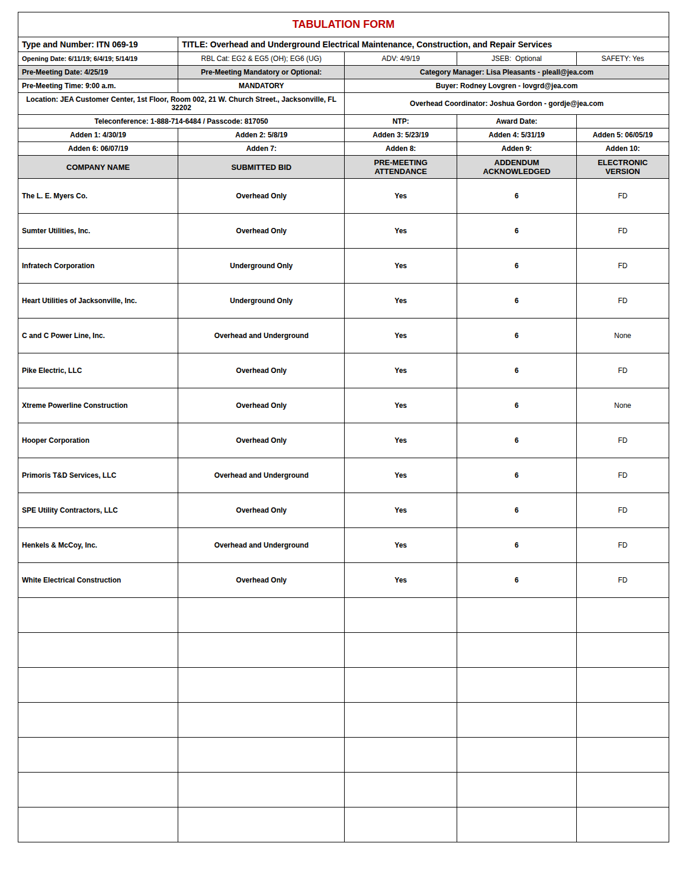| TABULATION FORM |
| Type and Number: ITN 069-19 | TITLE: Overhead and Underground Electrical Maintenance, Construction, and Repair Services |
| Opening Date: 6/11/19; 6/4/19; 5/14/19 | RBL Cat: EG2 & EG5 (OH); EG6 (UG) | ADV: 4/9/19 | JSEB: Optional | SAFETY: Yes |
| Pre-Meeting Date: 4/25/19 | Pre-Meeting Mandatory or Optional: | Category Manager: Lisa Pleasants - pleall@jea.com |
| Pre-Meeting Time: 9:00 a.m. | MANDATORY | Buyer: Rodney Lovgren - lovgrd@jea.com |
| Location: JEA Customer Center, 1st Floor, Room 002, 21 W. Church Street., Jacksonville, FL 32202 | Overhead Coordinator: Joshua Gordon - gordje@jea.com |
| Teleconference: 1-888-714-6484 / Passcode: 817050 | NTP: | Award Date: | |
| Adden 1: 4/30/19 | Adden 2: 5/8/19 | Adden 3: 5/23/19 | Adden 4: 5/31/19 | Adden 5: 06/05/19 |
| Adden 6: 06/07/19 | Adden 7: | Adden 8: | Adden 9: | Adden 10: |
| COMPANY NAME | SUBMITTED BID | PRE-MEETING ATTENDANCE | ADDENDUM ACKNOWLEDGED | ELECTRONIC VERSION |
| The L. E. Myers Co. | Overhead Only | Yes | 6 | FD |
| Sumter Utilities, Inc. | Overhead Only | Yes | 6 | FD |
| Infratech Corporation | Underground Only | Yes | 6 | FD |
| Heart Utilities of Jacksonville, Inc. | Underground Only | Yes | 6 | FD |
| C and C Power Line, Inc. | Overhead and Underground | Yes | 6 | None |
| Pike Electric, LLC | Overhead Only | Yes | 6 | FD |
| Xtreme Powerline Construction | Overhead Only | Yes | 6 | None |
| Hooper Corporation | Overhead Only | Yes | 6 | FD |
| Primoris T&D Services, LLC | Overhead and Underground | Yes | 6 | FD |
| SPE Utility Contractors, LLC | Overhead Only | Yes | 6 | FD |
| Henkels & McCoy, Inc. | Overhead and Underground | Yes | 6 | FD |
| White Electrical Construction | Overhead Only | Yes | 6 | FD |